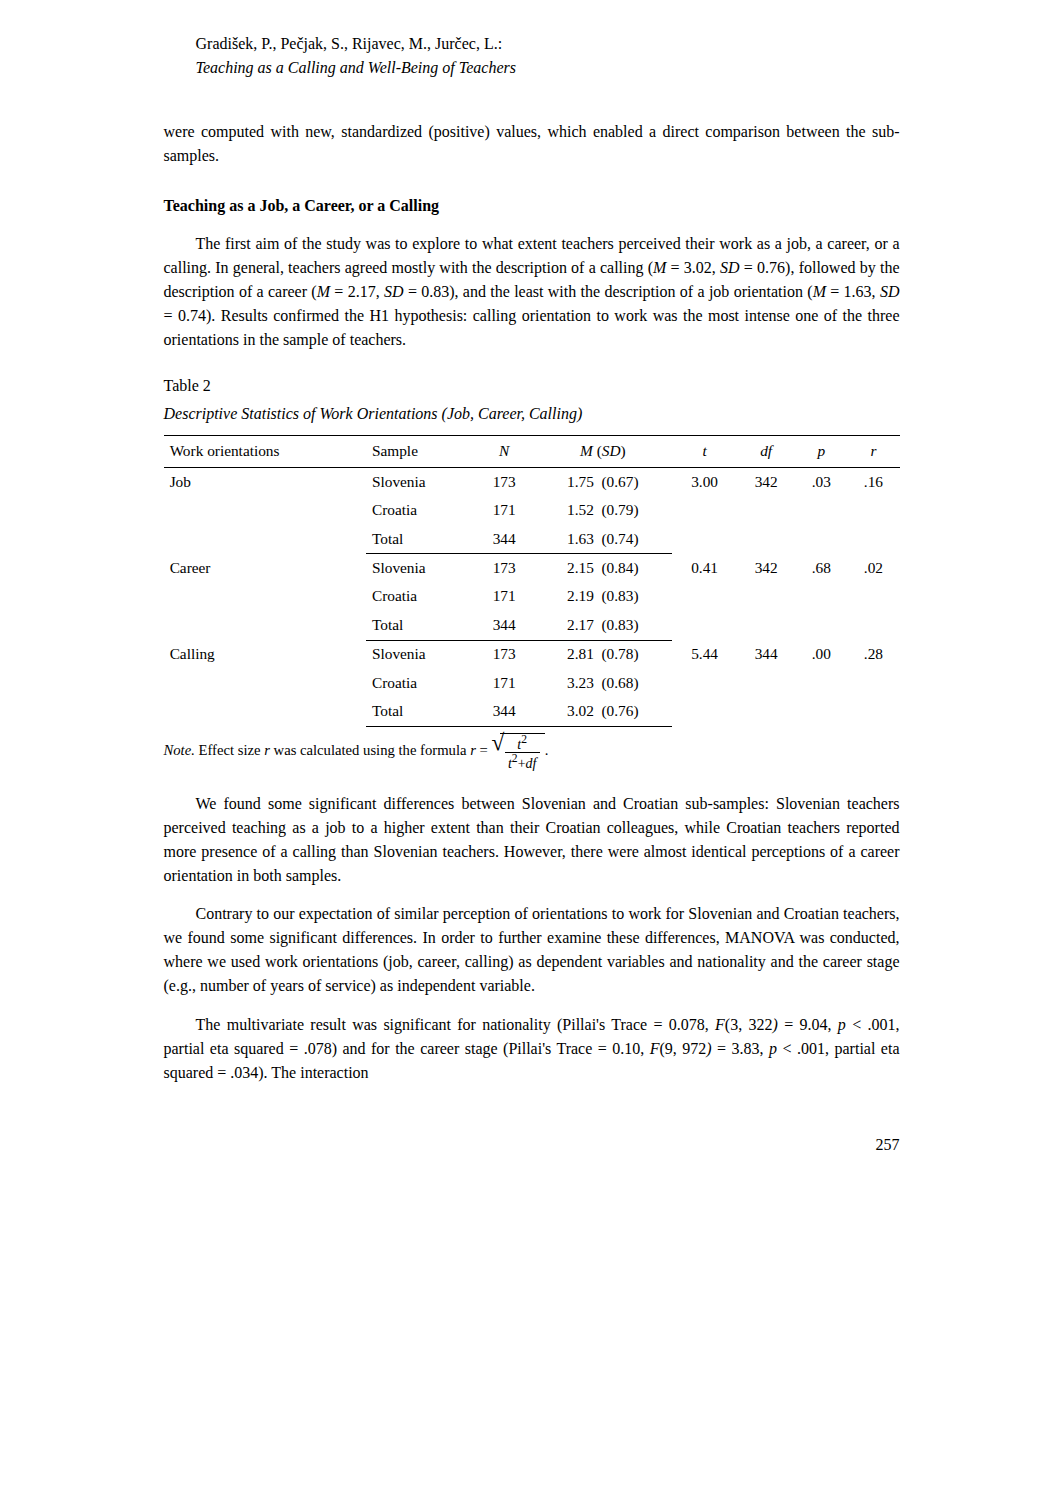Gradišek, P., Pečjak, S., Rijavec, M., Jurčec, L.:
Teaching as a Calling and Well-Being of Teachers
were computed with new, standardized (positive) values, which enabled a direct comparison between the sub-samples.
Teaching as a Job, a Career, or a Calling
The first aim of the study was to explore to what extent teachers perceived their work as a job, a career, or a calling. In general, teachers agreed mostly with the description of a calling (M = 3.02, SD = 0.76), followed by the description of a career (M = 2.17, SD = 0.83), and the least with the description of a job orientation (M = 1.63, SD = 0.74). Results confirmed the H1 hypothesis: calling orientation to work was the most intense one of the three orientations in the sample of teachers.
Table 2
Descriptive Statistics of Work Orientations (Job, Career, Calling)
| Work orientations | Sample | N | M ( SD ) | t | df | p | r |
| --- | --- | --- | --- | --- | --- | --- | --- |
| Job | Slovenia | 173 | 1.75 (0.67) | 3.00 | 342 | .03 | .16 |
| Croatia | 171 | 1.52 (0.79) |
| Total | 344 | 1.63 (0.74) |
| Career | Slovenia | 173 | 2.15 (0.84) | 0.41 | 342 | .68 | .02 |
| Croatia | 171 | 2.19 (0.83) |
| Total | 344 | 2.17 (0.83) |
| Calling | Slovenia | 173 | 2.81 (0.78) | 5.44 | 344 | .00 | .28 |
| Croatia | 171 | 3.23 (0.68) |
| Total | 344 | 3.02 (0.76) |
Note. Effect size r was calculated using the formula r = t2 t2+df.
We found some significant differences between Slovenian and Croatian sub-samples: Slovenian teachers perceived teaching as a job to a higher extent than their Croatian colleagues, while Croatian teachers reported more presence of a calling than Slovenian teachers. However, there were almost identical perceptions of a career orientation in both samples.
Contrary to our expectation of similar perception of orientations to work for Slovenian and Croatian teachers, we found some significant differences. In order to further examine these differences, MANOVA was conducted, where we used work orientations (job, career, calling) as dependent variables and nationality and the career stage (e.g., number of years of service) as independent variable.
The multivariate result was significant for nationality (Pillai's Trace = 0.078, F(3, 322) = 9.04, p < .001, partial eta squared = .078) and for the career stage (Pillai's Trace = 0.10, F(9, 972) = 3.83, p < .001, partial eta squared = .034). The interaction
257